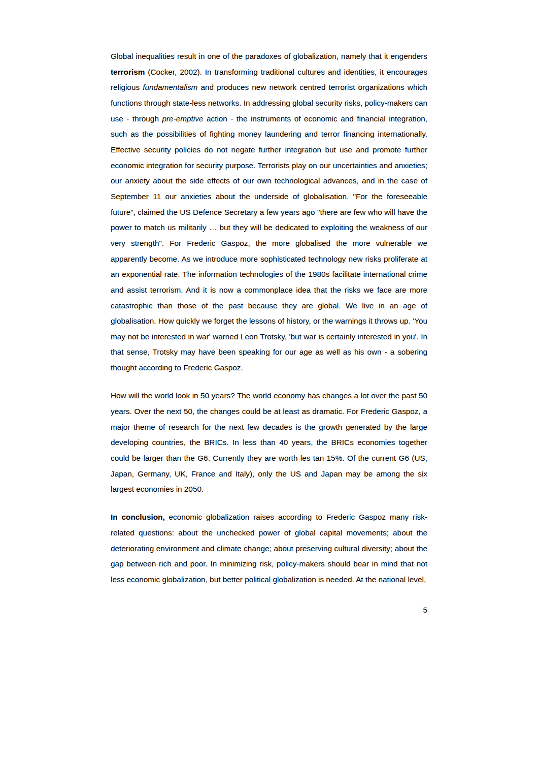Global inequalities result in one of the paradoxes of globalization, namely that it engenders terrorism (Cocker, 2002). In transforming traditional cultures and identities, it encourages religious fundamentalism and produces new network centred terrorist organizations which functions through state-less networks. In addressing global security risks, policy-makers can use - through pre-emptive action - the instruments of economic and financial integration, such as the possibilities of fighting money laundering and terror financing internationally. Effective security policies do not negate further integration but use and promote further economic integration for security purpose. Terrorists play on our uncertainties and anxieties; our anxiety about the side effects of our own technological advances, and in the case of September 11 our anxieties about the underside of globalisation. "For the foreseeable future", claimed the US Defence Secretary a few years ago "there are few who will have the power to match us militarily … but they will be dedicated to exploiting the weakness of our very strength". For Frederic Gaspoz, the more globalised the more vulnerable we apparently become. As we introduce more sophisticated technology new risks proliferate at an exponential rate. The information technologies of the 1980s facilitate international crime and assist terrorism. And it is now a commonplace idea that the risks we face are more catastrophic than those of the past because they are global. We live in an age of globalisation. How quickly we forget the lessons of history, or the warnings it throws up. 'You may not be interested in war' warned Leon Trotsky, 'but war is certainly interested in you'. In that sense, Trotsky may have been speaking for our age as well as his own - a sobering thought according to Frederic Gaspoz.
How will the world look in 50 years? The world economy has changes a lot over the past 50 years. Over the next 50, the changes could be at least as dramatic. For Frederic Gaspoz, a major theme of research for the next few decades is the growth generated by the large developing countries, the BRICs. In less than 40 years, the BRICs economies together could be larger than the G6. Currently they are worth les tan 15%. Of the current G6 (US, Japan, Germany, UK, France and Italy), only the US and Japan may be among the six largest economies in 2050.
In conclusion, economic globalization raises according to Frederic Gaspoz many risk-related questions: about the unchecked power of global capital movements; about the deteriorating environment and climate change; about preserving cultural diversity; about the gap between rich and poor. In minimizing risk, policy-makers should bear in mind that not less economic globalization, but better political globalization is needed. At the national level,
5